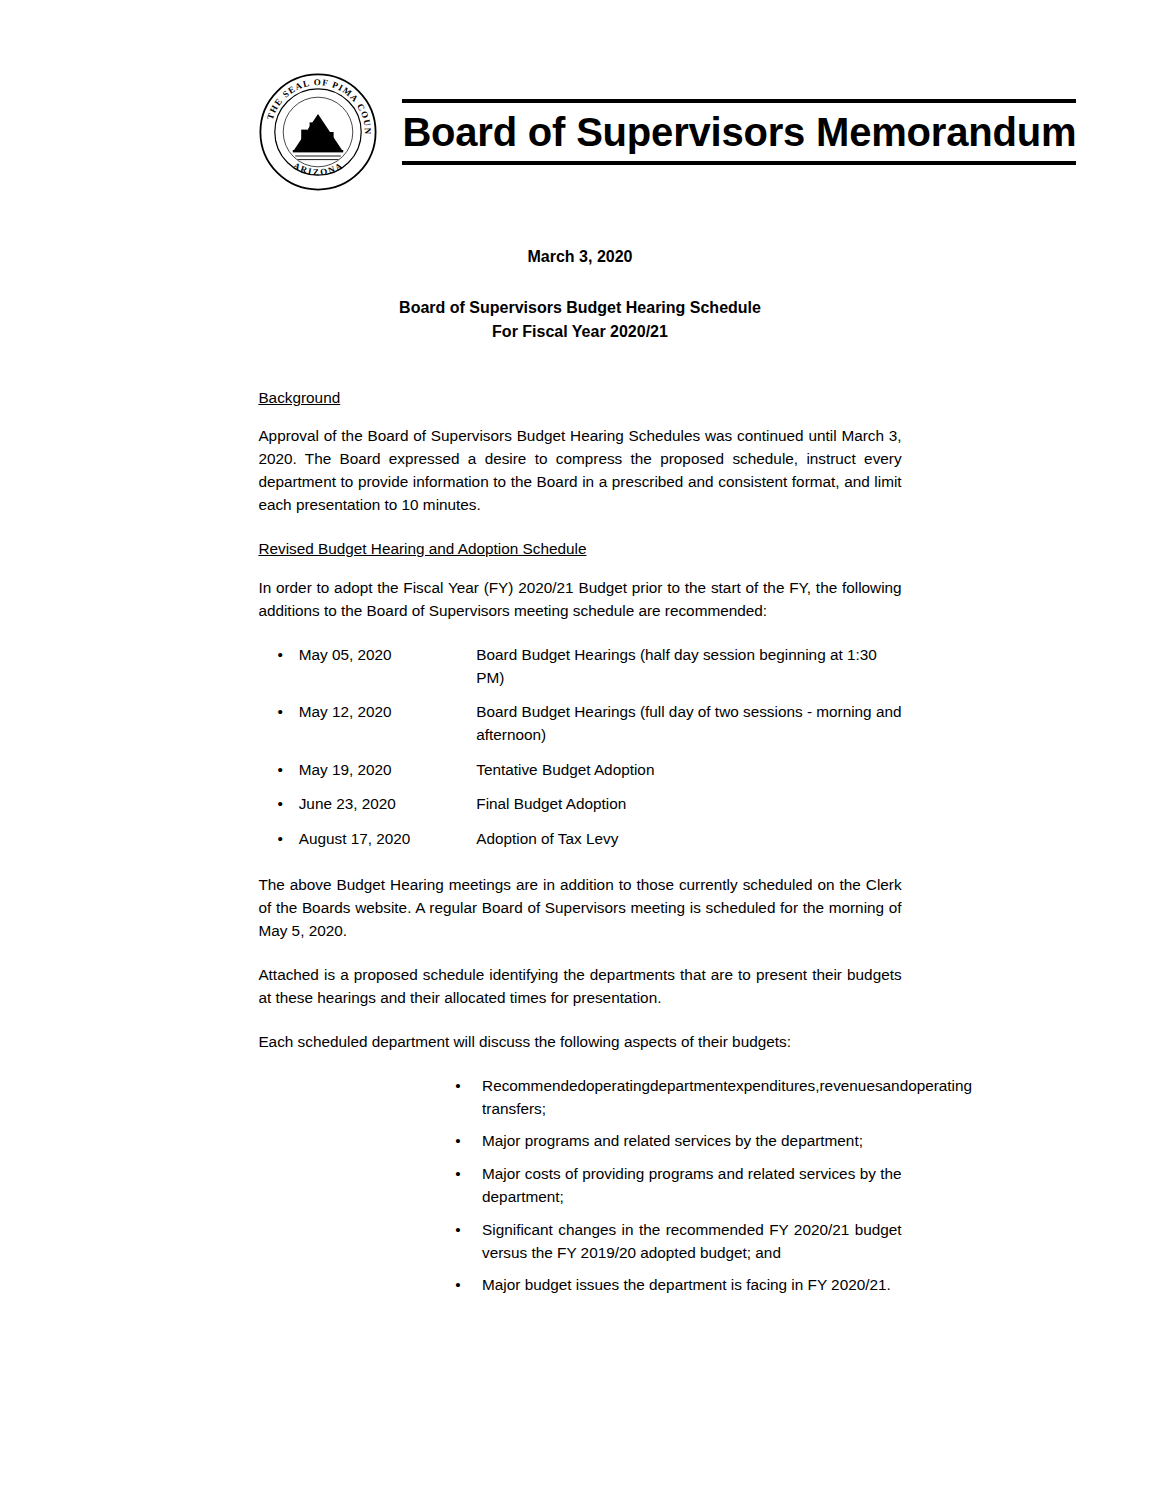THE SEAL OF PIMA COUNTY ARIZONA
Board of Supervisors Memorandum
March 3, 2020
Board of Supervisors Budget Hearing Schedule For Fiscal Year 2020/21
Background
Approval of the Board of Supervisors Budget Hearing Schedules was continued until March 3, 2020. The Board expressed a desire to compress the proposed schedule, instruct every department to provide information to the Board in a prescribed and consistent format, and limit each presentation to 10 minutes.
Revised Budget Hearing and Adoption Schedule
In order to adopt the Fiscal Year (FY) 2020/21 Budget prior to the start of the FY, the following additions to the Board of Supervisors meeting schedule are recommended:
May 05, 2020 Board Budget Hearings (half day session beginning at 1:30 PM)
May 12, 2020 Board Budget Hearings (full day of two sessions - morning and afternoon)
May 19, 2020 Tentative Budget Adoption
June 23, 2020 Final Budget Adoption
August 17, 2020 Adoption of Tax Levy
The above Budget Hearing meetings are in addition to those currently scheduled on the Clerk of the Boards website. A regular Board of Supervisors meeting is scheduled for the morning of May 5, 2020.
Attached is a proposed schedule identifying the departments that are to present their budgets at these hearings and their allocated times for presentation.
Each scheduled department will discuss the following aspects of their budgets:
Recommended operating department expenditures, revenues and operating transfers;
Major programs and related services by the department;
Major costs of providing programs and related services by the department;
Significant changes in the recommended FY 2020/21 budget versus the FY 2019/20 adopted budget; and
Major budget issues the department is facing in FY 2020/21.